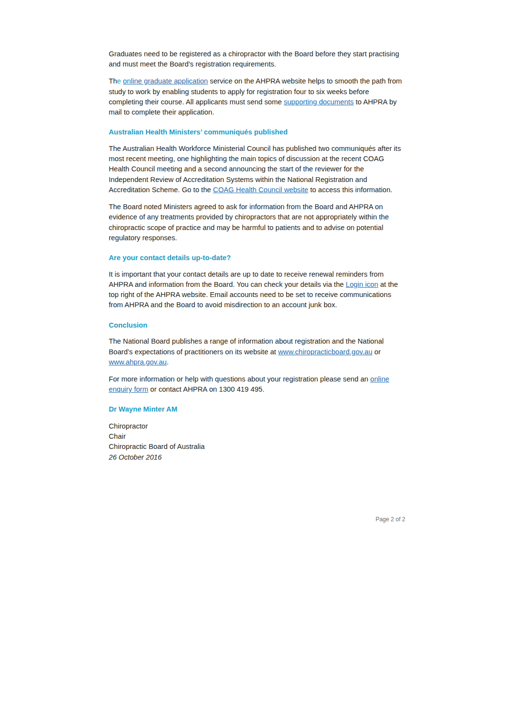Graduates need to be registered as a chiropractor with the Board before they start practising and must meet the Board’s registration requirements.
The online graduate application service on the AHPRA website helps to smooth the path from study to work by enabling students to apply for registration four to six weeks before completing their course. All applicants must send some supporting documents to AHPRA by mail to complete their application.
Australian Health Ministers’ communiqués published
The Australian Health Workforce Ministerial Council has published two communiqués after its most recent meeting, one highlighting the main topics of discussion at the recent COAG Health Council meeting and a second announcing the start of the reviewer for the Independent Review of Accreditation Systems within the National Registration and Accreditation Scheme. Go to the COAG Health Council website to access this information.
The Board noted Ministers agreed to ask for information from the Board and AHPRA on evidence of any treatments provided by chiropractors that are not appropriately within the chiropractic scope of practice and may be harmful to patients and to advise on potential regulatory responses.
Are your contact details up-to-date?
It is important that your contact details are up to date to receive renewal reminders from AHPRA and information from the Board. You can check your details via the Login icon at the top right of the AHPRA website. Email accounts need to be set to receive communications from AHPRA and the Board to avoid misdirection to an account junk box.
Conclusion
The National Board publishes a range of information about registration and the National Board’s expectations of practitioners on its website at www.chiropracticboard.gov.au or www.ahpra.gov.au.
For more information or help with questions about your registration please send an online enquiry form or contact AHPRA on 1300 419 495.
Dr Wayne Minter AM
Chiropractor
Chair
Chiropractic Board of Australia
26 October 2016
Page 2 of 2